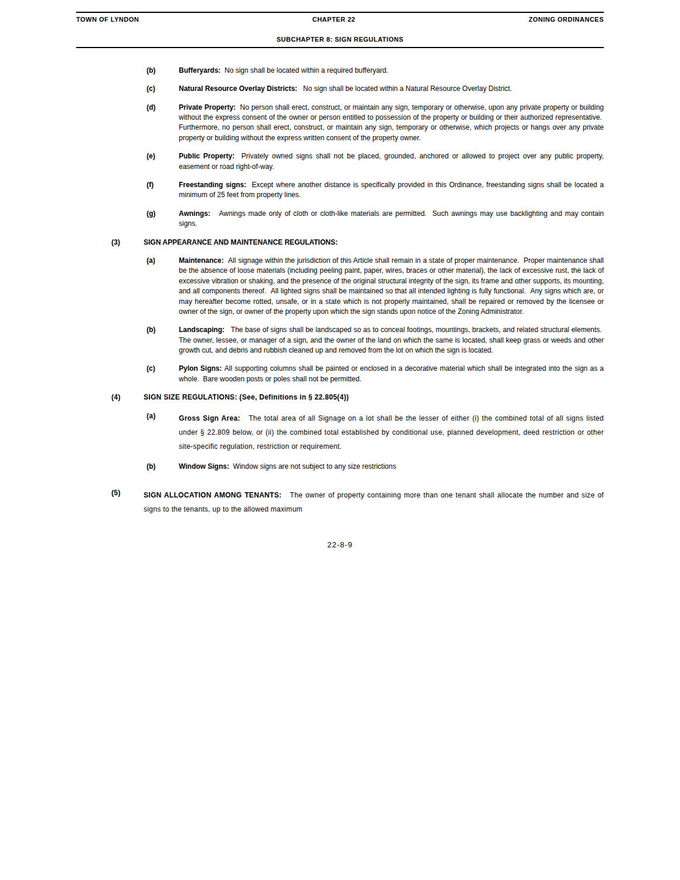TOWN OF LYNDON CHAPTER 22 ZONING ORDINANCES
SUBCHAPTER 8: SIGN REGULATIONS
(b) Bufferyards: No sign shall be located within a required bufferyard.
(c) Natural Resource Overlay Districts: No sign shall be located within a Natural Resource Overlay District.
(d) Private Property: No person shall erect, construct, or maintain any sign, temporary or otherwise, upon any private property or building without the express consent of the owner or person entitled to possession of the property or building or their authorized representative. Furthermore, no person shall erect, construct, or maintain any sign, temporary or otherwise, which projects or hangs over any private property or building without the express written consent of the property owner.
(e) Public Property: Privately owned signs shall not be placed, grounded, anchored or allowed to project over any public property, easement or road right-of-way.
(f) Freestanding signs: Except where another distance is specifically provided in this Ordinance, freestanding signs shall be located a minimum of 25 feet from property lines.
(g) Awnings: Awnings made only of cloth or cloth-like materials are permitted. Such awnings may use backlighting and may contain signs.
(3) SIGN APPEARANCE AND MAINTENANCE REGULATIONS:
(a) Maintenance: All signage within the jurisdiction of this Article shall remain in a state of proper maintenance. Proper maintenance shall be the absence of loose materials (including peeling paint, paper, wires, braces or other material), the lack of excessive rust, the lack of excessive vibration or shaking, and the presence of the original structural integrity of the sign, its frame and other supports, its mounting, and all components thereof. All lighted signs shall be maintained so that all intended lighting is fully functional. Any signs which are, or may hereafter become rotted, unsafe, or in a state which is not properly maintained, shall be repaired or removed by the licensee or owner of the sign, or owner of the property upon which the sign stands upon notice of the Zoning Administrator.
(b) Landscaping: The base of signs shall be landscaped so as to conceal footings, mountings, brackets, and related structural elements. The owner, lessee, or manager of a sign, and the owner of the land on which the same is located, shall keep grass or weeds and other growth cut, and debris and rubbish cleaned up and removed from the lot on which the sign is located.
(c) Pylon Signs: All supporting columns shall be painted or enclosed in a decorative material which shall be integrated into the sign as a whole. Bare wooden posts or poles shall not be permitted.
(4) SIGN SIZE REGULATIONS: (See, Definitions in § 22.805(4))
(a) Gross Sign Area: The total area of all Signage on a lot shall be the lesser of either (i) the combined total of all signs listed under § 22.809 below, or (ii) the combined total established by conditional use, planned development, deed restriction or other site-specific regulation, restriction or requirement.
(b) Window Signs: Window signs are not subject to any size restrictions
(5) SIGN ALLOCATION AMONG TENANTS: The owner of property containing more than one tenant shall allocate the number and size of signs to the tenants, up to the allowed maximum
22-8-9